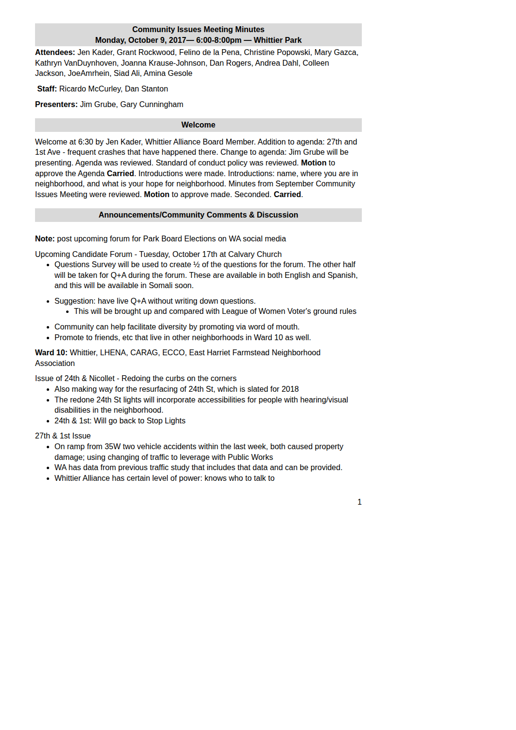Community Issues Meeting Minutes
Monday, October 9, 2017— 6:00-8:00pm — Whittier Park
Attendees: Jen Kader, Grant Rockwood, Felino de la Pena, Christine Popowski, Mary Gazca, Kathryn VanDuynhoven, Joanna Krause-Johnson, Dan Rogers, Andrea Dahl, Colleen Jackson, JoeAmrhein, Siad Ali, Amina Gesole
Staff: Ricardo McCurley, Dan Stanton
Presenters: Jim Grube, Gary Cunningham
Welcome
Welcome at 6:30 by Jen Kader, Whittier Alliance Board Member. Addition to agenda: 27th and 1st Ave - frequent crashes that have happened there. Change to agenda: Jim Grube will be presenting. Agenda was reviewed. Standard of conduct policy was reviewed. Motion to approve the Agenda Carried. Introductions were made. Introductions: name, where you are in neighborhood, and what is your hope for neighborhood. Minutes from September Community Issues Meeting were reviewed. Motion to approve made. Seconded. Carried.
Announcements/Community Comments & Discussion
Note: post upcoming forum for Park Board Elections on WA social media
Upcoming Candidate Forum - Tuesday, October 17th at Calvary Church
Questions Survey will be used to create ½ of the questions for the forum. The other half will be taken for Q+A during the forum. These are available in both English and Spanish, and this will be available in Somali soon.
Suggestion: have live Q+A without writing down questions.
This will be brought up and compared with League of Women Voter's ground rules
Community can help facilitate diversity by promoting via word of mouth.
Promote to friends, etc that live in other neighborhoods in Ward 10 as well.
Ward 10: Whittier, LHENA, CARAG, ECCO, East Harriet Farmstead Neighborhood Association
Issue of 24th & Nicollet - Redoing the curbs on the corners
Also making way for the resurfacing of 24th St, which is slated for 2018
The redone 24th St lights will incorporate accessibilities for people with hearing/visual disabilities in the neighborhood.
24th & 1st: Will go back to Stop Lights
27th & 1st Issue
On ramp from 35W two vehicle accidents within the last week, both caused property damage; using changing of traffic to leverage with Public Works
WA has data from previous traffic study that includes that data and can be provided.
Whittier Alliance has certain level of power: knows who to talk to
1